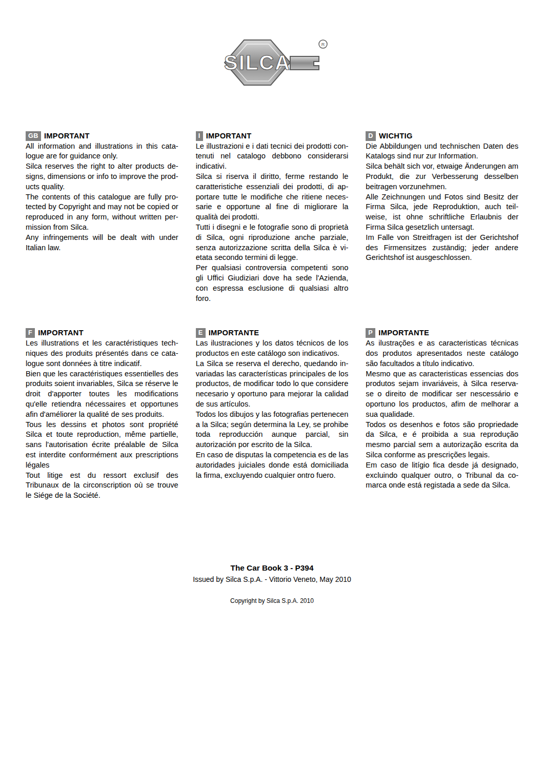SILCA R
GBIMPORTANT
All information and illustrations in this catalogue are for guidance only.
Silca reserves the right to alter products designs, dimensions or info to improve the products quality.
The contents of this catalogue are fully protected by Copyright and may not be copied or reproduced in any form, without written permission from Silca.
Any infringements will be dealt with under Italian law.
IIMPORTANT
Le illustrazioni e i dati tecnici dei prodotti contenuti nel catalogo debbono considerarsi indicativi.
Silca si riserva il diritto, ferme restando le caratteristiche essenziali dei prodotti, di apportare tutte le modifiche che ritiene necessarie e opportune al fine di migliorare la qualità dei prodotti.
Tutti i disegni e le fotografie sono di proprietà di Silca, ogni riproduzione anche parziale, senza autorizzazione scritta della Silca è vietata secondo termini di legge.
Per qualsiasi controversia competenti sono gli Uffici Giudiziari dove ha sede l'Azienda, con espressa esclusione di qualsiasi altro foro.
DWICHTIG
Die Abbildungen und technischen Daten des Katalogs sind nur zur Information.
Silca behält sich vor, etwaige Änderungen am Produkt, die zur Verbesserung desselben beitragen vorzunehmen.
Alle Zeichnungen und Fotos sind Besitz der Firma Silca, jede Reproduktion, auch teilweise, ist ohne schriftliche Erlaubnis der Firma Silca gesetzlich untersagt.
Im Falle von Streitfragen ist der Gerichtshof des Firmensitzes zuständig; jeder andere Gerichtshof ist ausgeschlossen.
FIMPORTANT
Les illustrations et les caractéristiques techniques des produits présentés dans ce catalogue sont données à titre indicatif.
Bien que les caractéristiques essentielles des produits soient invariables, Silca se réserve le droit d'apporter toutes les modifications qu'elle retiendra nécessaires et opportunes afin d'améliorer la qualité de ses produits.
Tous les dessins et photos sont propriété Silca et toute reproduction, même partielle, sans l'autorisation écrite préalable de Silca est interdite conformément aux prescriptions légales
Tout litige est du ressort exclusif des Tribunaux de la circonscription où se trouve le Siége de la Société.
EIMPORTANTE
Las ilustraciones y los datos técnicos de los productos en este catálogo son indicativos.
La Silca se reserva el derecho, quedando invariadas las características principales de los productos, de modificar todo lo que considere necesario y oportuno para mejorar la calidad de sus artículos.
Todos los dibujos y las fotografias pertenecen a la Silca; según determina la Ley, se prohibe toda reproducción aunque parcial, sin autorización por escrito de la Silca.
En caso de disputas la competencia es de las autoridades juiciales donde está domiciliada la firma, excluyendo cualquier ontro fuero.
PIMPORTANTE
As ilustrações e as caracteristicas técnicas dos produtos apresentados neste catálogo são facultados a título indicativo.
Mesmo que as caracteristicas essencias dos produtos sejam invariáveis, à Silca reserva-se o direito de modificar ser nescessário e oportuno los productos, afim de melhorar a sua qualidade.
Todos os desenhos e fotos são propriedade da Silca, e é proibida a sua reprodução mesmo parcial sem a autorização escrita da Silca conforme as prescrições legais.
Em caso de litígio fica desde já designado, excluindo qualquer outro, o Tribunal da comarca onde está registada a sede da Silca.
The Car Book 3 - P394
Issued by Silca S.p.A. - Vittorio Veneto, May 2010
Copyright by Silca S.p.A. 2010